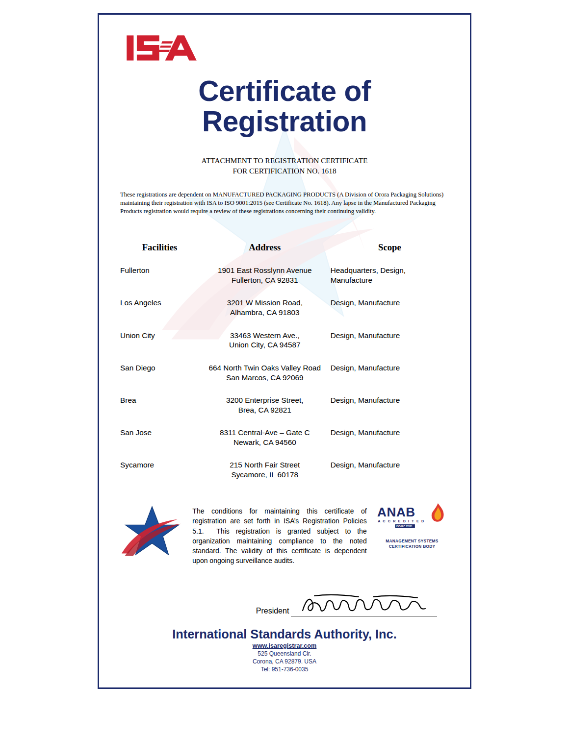Certificate of Registration
ATTACHMENT TO REGISTRATION CERTIFICATE
FOR CERTIFICATION NO. 1618
These registrations are dependent on MANUFACTURED PACKAGING PRODUCTS (A Division of Orora Packaging Solutions) maintaining their registration with ISA to ISO 9001:2015 (see Certificate No. 1618). Any lapse in the Manufactured Packaging Products registration would require a review of these registrations concerning their continuing validity.
| Facilities | Address | Scope |
| --- | --- | --- |
| Fullerton | 1901 East Rosslynn Avenue Fullerton, CA 92831 | Headquarters, Design, Manufacture |
| Los Angeles | 3201 W Mission Road, Alhambra, CA 91803 | Design, Manufacture |
| Union City | 33463 Western Ave., Union City, CA 94587 | Design, Manufacture |
| San Diego | 664 North Twin Oaks Valley Road San Marcos, CA 92069 | Design, Manufacture |
| Brea | 3200 Enterprise Street, Brea, CA 92821 | Design, Manufacture |
| San Jose | 8311 Central-Ave – Gate C Newark, CA 94560 | Design, Manufacture |
| Sycamore | 215 North Fair Street Sycamore, IL 60178 | Design, Manufacture |
The conditions for maintaining this certificate of registration are set forth in ISA’s Registration Policies 5.1. This registration is granted subject to the organization maintaining compliance to the noted standard. The validity of this certificate is dependent upon ongoing surveillance audits.
ANAB A C C R E D I T E D ISO/IEC 17021
MANAGEMENT SYSTEMS
CERTIFICATION BODY
President
International Standards Authority, Inc.
www.isaregistrar.com
525 Queensland Cir.
Corona, CA 92879. USA
Tel: 951-736-0035